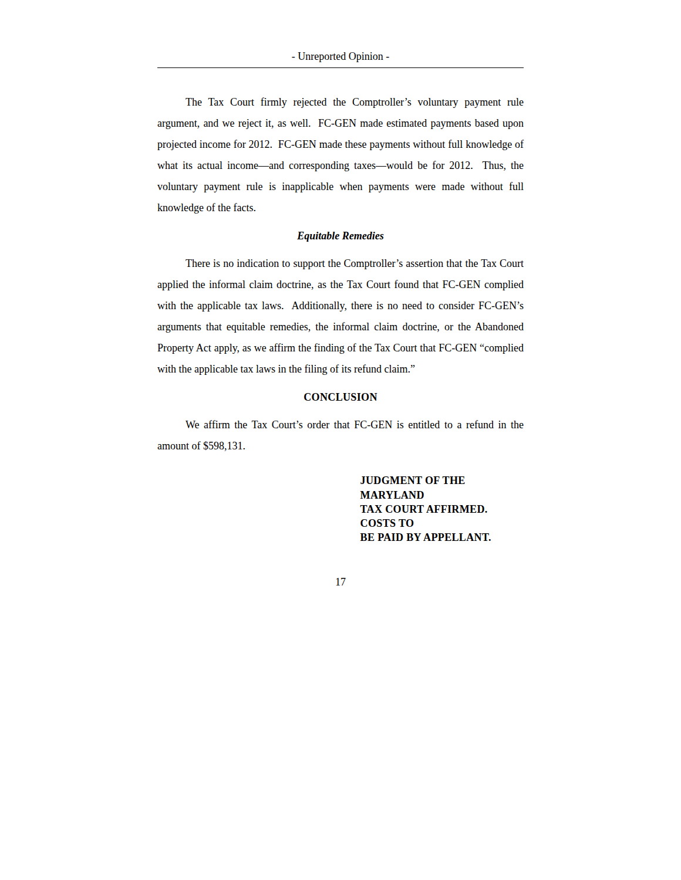- Unreported Opinion -
The Tax Court firmly rejected the Comptroller’s voluntary payment rule argument, and we reject it, as well. FC-GEN made estimated payments based upon projected income for 2012. FC-GEN made these payments without full knowledge of what its actual income—and corresponding taxes—would be for 2012. Thus, the voluntary payment rule is inapplicable when payments were made without full knowledge of the facts.
Equitable Remedies
There is no indication to support the Comptroller’s assertion that the Tax Court applied the informal claim doctrine, as the Tax Court found that FC-GEN complied with the applicable tax laws. Additionally, there is no need to consider FC-GEN’s arguments that equitable remedies, the informal claim doctrine, or the Abandoned Property Act apply, as we affirm the finding of the Tax Court that FC-GEN “complied with the applicable tax laws in the filing of its refund claim.”
CONCLUSION
We affirm the Tax Court’s order that FC-GEN is entitled to a refund in the amount of $598,131.
JUDGMENT OF THE MARYLAND
TAX COURT AFFIRMED. COSTS TO
BE PAID BY APPELLANT.
17